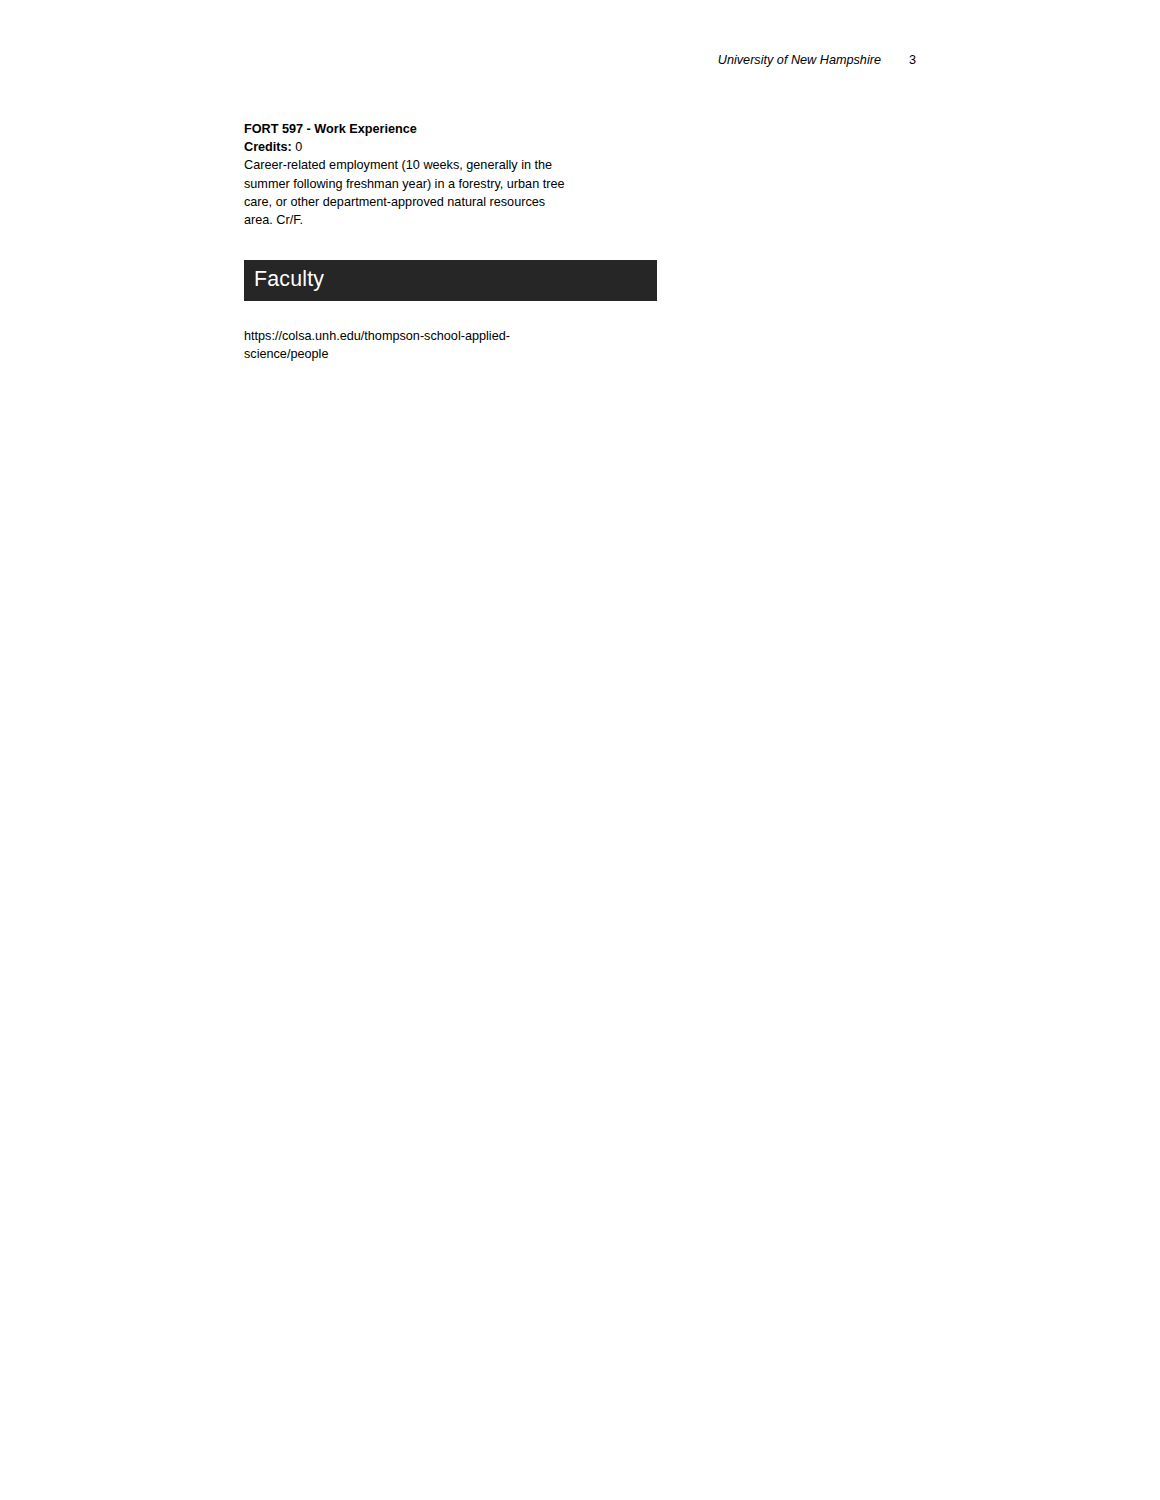University of New Hampshire3
FORT 597 - Work Experience
Credits: 0
Career-related employment (10 weeks, generally in the summer following freshman year) in a forestry, urban tree care, or other department-approved natural resources area. Cr/F.
Faculty
https://colsa.unh.edu/thompson-school-applied-science/people